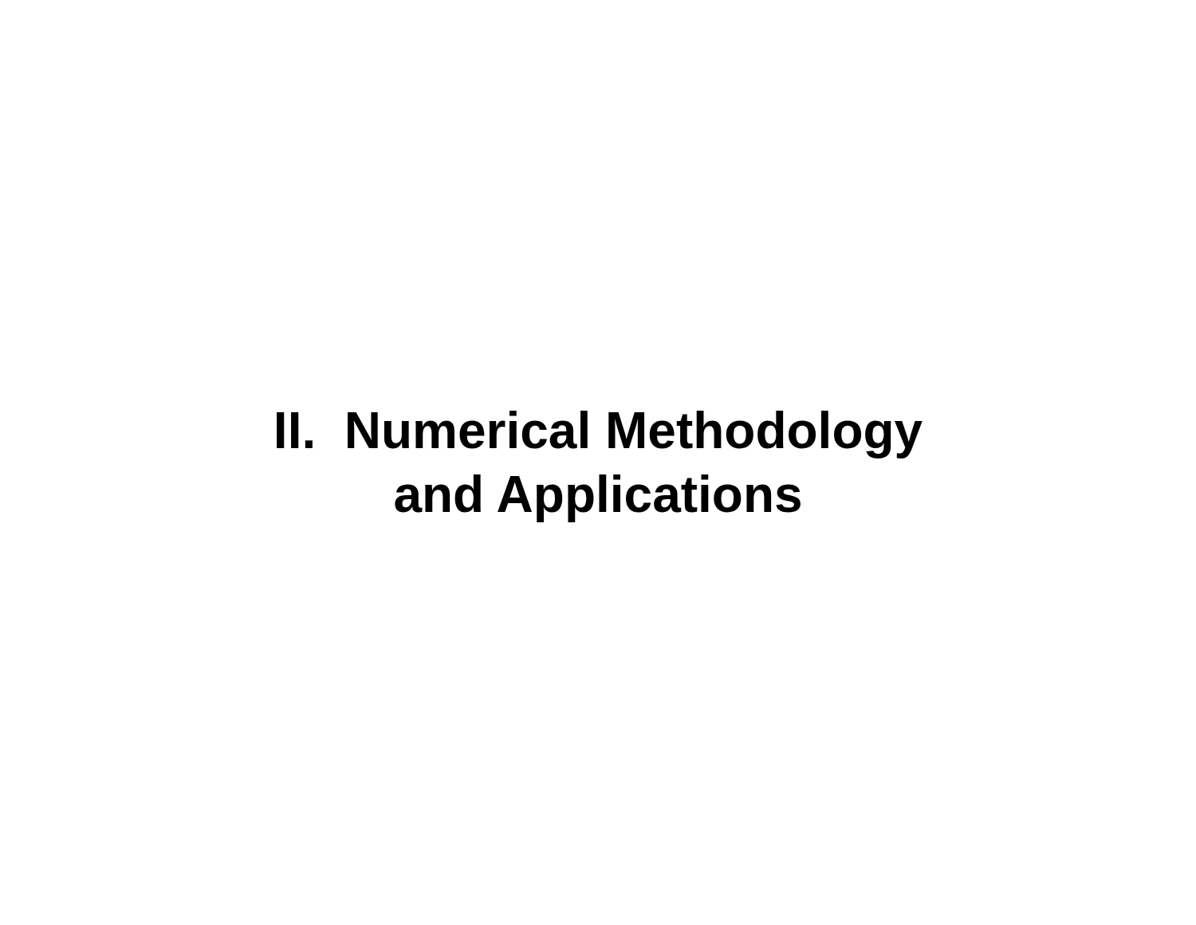II. Numerical Methodology and Applications